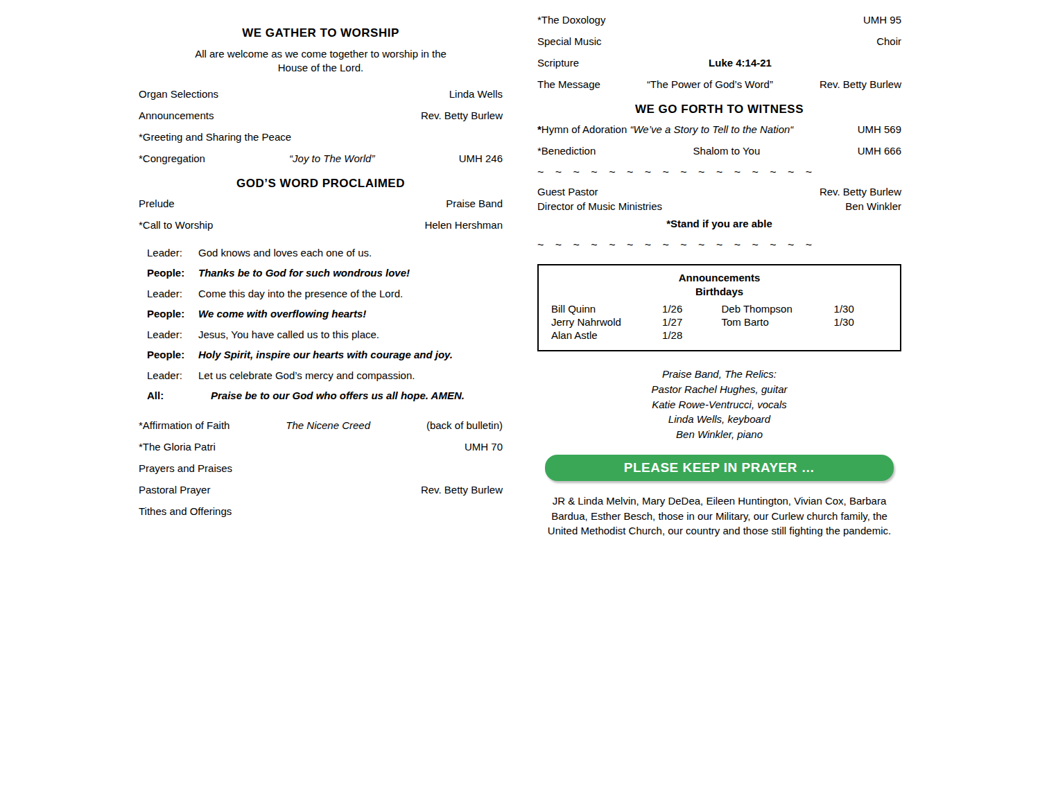WE GATHER TO WORSHIP
All are welcome as we come together to worship in the
House of the Lord.
Organ Selections Linda Wells
Announcements Rev. Betty Burlew
*Greeting and Sharing the Peace
*Congregation “Joy to The World” UMH 246
GOD’S WORD PROCLAIMED
Prelude Praise Band
*Call to Worship Helen Hershman
Leader: God knows and loves each one of us.
People: Thanks be to God for such wondrous love!
Leader: Come this day into the presence of the Lord.
People: We come with overflowing hearts!
Leader: Jesus, You have called us to this place.
People: Holy Spirit, inspire our hearts with courage and joy.
Leader: Let us celebrate God’s mercy and compassion.
All: Praise be to our God who offers us all hope. AMEN.
*Affirmation of Faith The Nicene Creed (back of bulletin)
*The Gloria Patri UMH 70
Prayers and Praises
Pastoral Prayer Rev. Betty Burlew
Tithes and Offerings
*The Doxology UMH 95
Special Music Choir
Scripture Luke 4:14-21
The Message “The Power of God’s Word” Rev. Betty Burlew
WE GO FORTH TO WITNESS
*Hymn of Adoration “We’ve a Story to Tell to the Nation“ UMH 569
*Benediction Shalom to You UMH 666
~ ~ ~ ~ ~ ~ ~ ~ ~ ~ ~ ~ ~ ~ ~ ~
Guest Pastor Rev. Betty Burlew
Director of Music Ministries Ben Winkler
*Stand if you are able
~ ~ ~ ~ ~ ~ ~ ~ ~ ~ ~ ~ ~ ~ ~ ~
Announcements
Birthdays
| Bill Quinn | 1/26 | Deb Thompson | 1/30 |
| Jerry Nahrwold | 1/27 | Tom Barto | 1/30 |
| Alan Astle | 1/28 | | |
Praise Band, The Relics:
Pastor Rachel Hughes, guitar
Katie Rowe-Ventrucci, vocals
Linda Wells, keyboard
Ben Winkler, piano
PLEASE KEEP IN PRAYER …
JR & Linda Melvin, Mary DeDea, Eileen Huntington, Vivian Cox, Barbara Bardua, Esther Besch, those in our Military, our Curlew church family, the United Methodist Church, our country and those still fighting the pandemic.